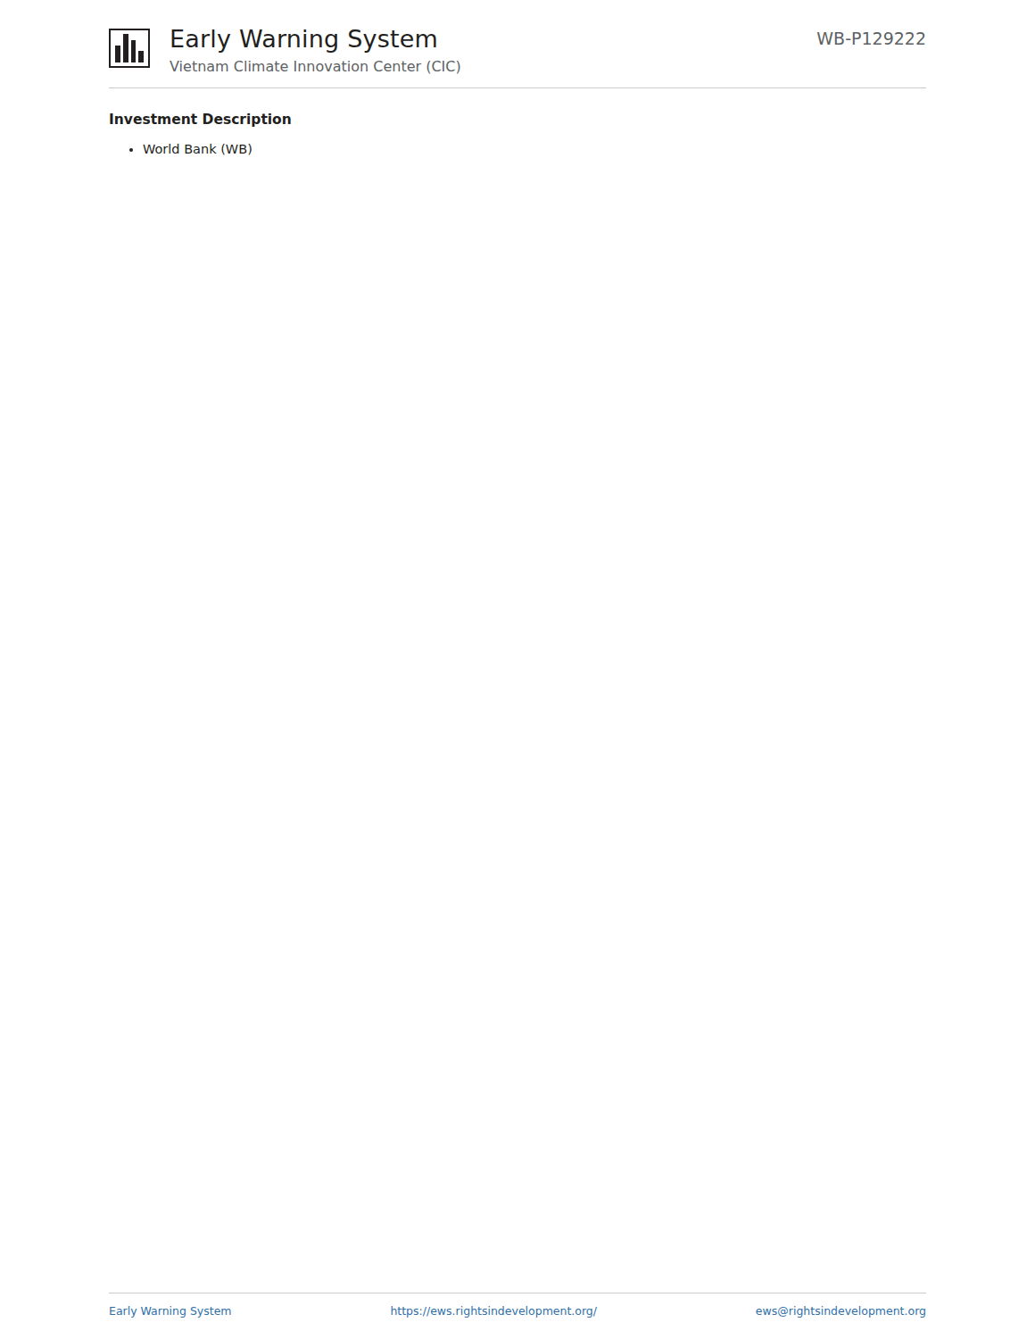Early Warning System
Vietnam Climate Innovation Center (CIC)
WB-P129222
Investment Description
World Bank (WB)
Early Warning System
https://ews.rightsindevelopment.org/
ews@rightsindevelopment.org